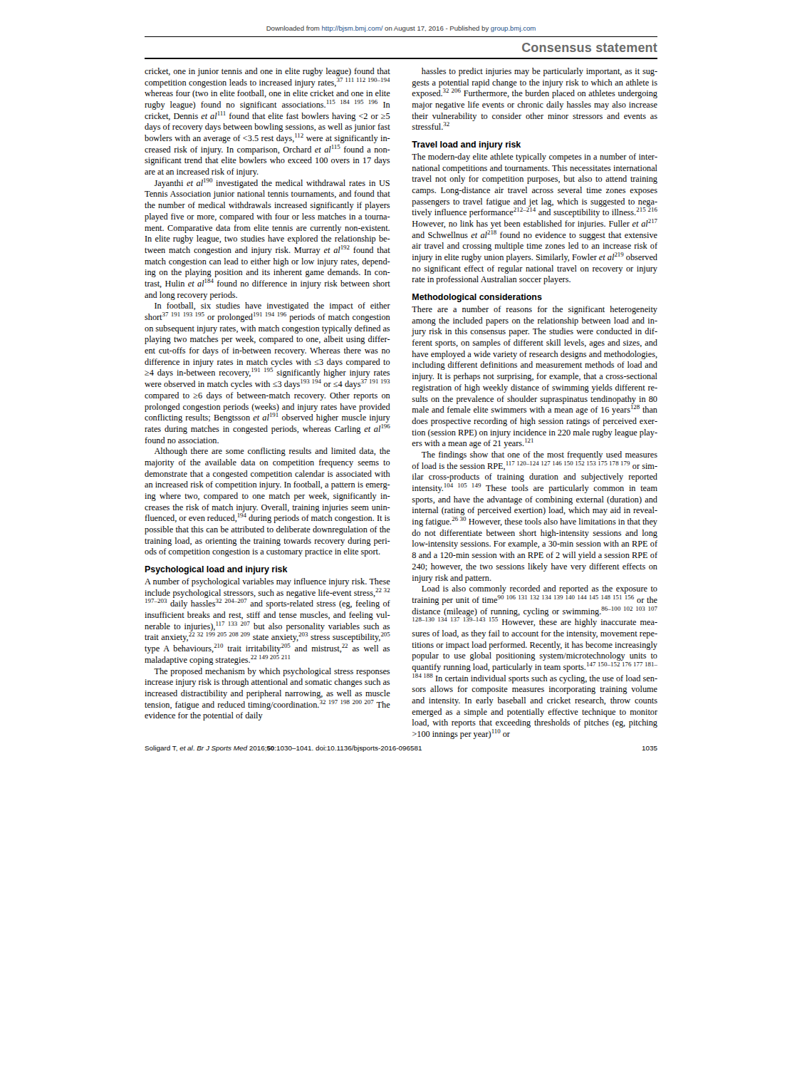Downloaded from http://bjsm.bmj.com/ on August 17, 2016 - Published by group.bmj.com
Consensus statement
cricket, one in junior tennis and one in elite rugby league) found that competition congestion leads to increased injury rates,37 111 112 190–194 whereas four (two in elite football, one in elite cricket and one in elite rugby league) found no significant associations.115 184 195 196 In cricket, Dennis et al111 found that elite fast bowlers having <2 or ≥5 days of recovery days between bowling sessions, as well as junior fast bowlers with an average of <3.5 rest days,112 were at significantly increased risk of injury. In comparison, Orchard et al115 found a non-significant trend that elite bowlers who exceed 100 overs in 17 days are at an increased risk of injury.
Jayanthi et al190 investigated the medical withdrawal rates in US Tennis Association junior national tennis tournaments, and found that the number of medical withdrawals increased significantly if players played five or more, compared with four or less matches in a tournament. Comparative data from elite tennis are currently non-existent. In elite rugby league, two studies have explored the relationship between match congestion and injury risk. Murray et al192 found that match congestion can lead to either high or low injury rates, depending on the playing position and its inherent game demands. In contrast, Hulin et al184 found no difference in injury risk between short and long recovery periods.
In football, six studies have investigated the impact of either short37 191 193 195 or prolonged191 194 196 periods of match congestion on subsequent injury rates, with match congestion typically defined as playing two matches per week, compared to one, albeit using different cut-offs for days of in-between recovery. Whereas there was no difference in injury rates in match cycles with ≤3 days compared to ≥4 days in-between recovery,191 195 significantly higher injury rates were observed in match cycles with ≤3 days193 194 or ≤4 days37 191 193 compared to ≥6 days of between-match recovery. Other reports on prolonged congestion periods (weeks) and injury rates have provided conflicting results; Bengtsson et al191 observed higher muscle injury rates during matches in congested periods, whereas Carling et al196 found no association.
Although there are some conflicting results and limited data, the majority of the available data on competition frequency seems to demonstrate that a congested competition calendar is associated with an increased risk of competition injury. In football, a pattern is emerging where two, compared to one match per week, significantly increases the risk of match injury. Overall, training injuries seem uninfluenced, or even reduced,194 during periods of match congestion. It is possible that this can be attributed to deliberate downregulation of the training load, as orienting the training towards recovery during periods of competition congestion is a customary practice in elite sport.
Psychological load and injury risk
A number of psychological variables may influence injury risk. These include psychological stressors, such as negative life-event stress,22 32 197–203 daily hassles32 204–207 and sports-related stress (eg, feeling of insufficient breaks and rest, stiff and tense muscles, and feeling vulnerable to injuries),117 133 207 but also personality variables such as trait anxiety,22 32 199 205 208 209 state anxiety,203 stress susceptibility,205 type A behaviours,210 trait irritability205 and mistrust,22 as well as maladaptive coping strategies.22 149 205 211
The proposed mechanism by which psychological stress responses increase injury risk is through attentional and somatic changes such as increased distractibility and peripheral narrowing, as well as muscle tension, fatigue and reduced timing/coordination.32 197 198 200 207 The evidence for the potential of daily
hassles to predict injuries may be particularly important, as it suggests a potential rapid change to the injury risk to which an athlete is exposed.32 206 Furthermore, the burden placed on athletes undergoing major negative life events or chronic daily hassles may also increase their vulnerability to consider other minor stressors and events as stressful.32
Travel load and injury risk
The modern-day elite athlete typically competes in a number of international competitions and tournaments. This necessitates international travel not only for competition purposes, but also to attend training camps. Long-distance air travel across several time zones exposes passengers to travel fatigue and jet lag, which is suggested to negatively influence performance212–214 and susceptibility to illness.215 216 However, no link has yet been established for injuries. Fuller et al217 and Schwellnus et al218 found no evidence to suggest that extensive air travel and crossing multiple time zones led to an increase risk of injury in elite rugby union players. Similarly, Fowler et al219 observed no significant effect of regular national travel on recovery or injury rate in professional Australian soccer players.
Methodological considerations
There are a number of reasons for the significant heterogeneity among the included papers on the relationship between load and injury risk in this consensus paper. The studies were conducted in different sports, on samples of different skill levels, ages and sizes, and have employed a wide variety of research designs and methodologies, including different definitions and measurement methods of load and injury. It is perhaps not surprising, for example, that a cross-sectional registration of high weekly distance of swimming yields different results on the prevalence of shoulder supraspinatus tendinopathy in 80 male and female elite swimmers with a mean age of 16 years128 than does prospective recording of high session ratings of perceived exertion (session RPE) on injury incidence in 220 male rugby league players with a mean age of 21 years.121
The findings show that one of the most frequently used measures of load is the session RPE,117 120–124 127 146 150 152 153 175 178 179 or similar cross-products of training duration and subjectively reported intensity.104 105 149 These tools are particularly common in team sports, and have the advantage of combining external (duration) and internal (rating of perceived exertion) load, which may aid in revealing fatigue.26 30 However, these tools also have limitations in that they do not differentiate between short high-intensity sessions and long low-intensity sessions. For example, a 30-min session with an RPE of 8 and a 120-min session with an RPE of 2 will yield a session RPE of 240; however, the two sessions likely have very different effects on injury risk and pattern.
Load is also commonly recorded and reported as the exposure to training per unit of time90 106 131 132 134 139 140 144 145 148 151 156 or the distance (mileage) of running, cycling or swimming.86–100 102 103 107 128–130 134 137 139–143 155 However, these are highly inaccurate measures of load, as they fail to account for the intensity, movement repetitions or impact load performed. Recently, it has become increasingly popular to use global positioning system/microtechnology units to quantify running load, particularly in team sports.147 150–152 176 177 181–184 188 In certain individual sports such as cycling, the use of load sensors allows for composite measures incorporating training volume and intensity. In early baseball and cricket research, throw counts emerged as a simple and potentially effective technique to monitor load, with reports that exceeding thresholds of pitches (eg, pitching >100 innings per year)110 or
Soligard T, et al. Br J Sports Med 2016;50:1030–1041. doi:10.1136/bjsports-2016-096581
1035